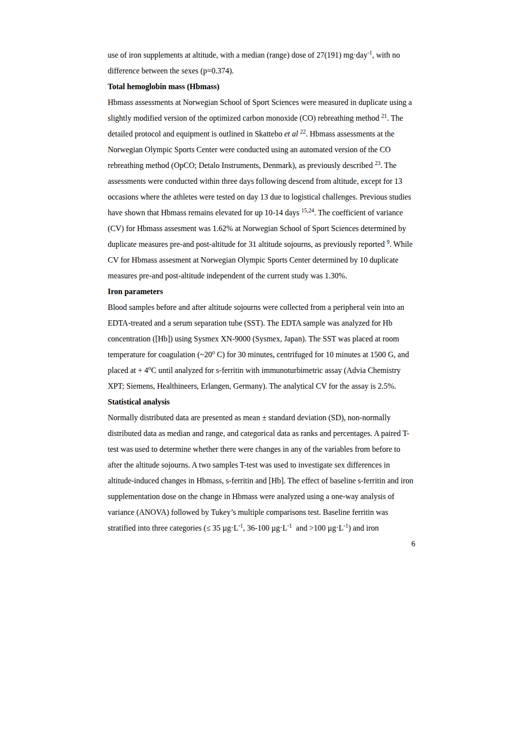use of iron supplements at altitude, with a median (range) dose of 27(191) mg·day-1, with no difference between the sexes (p=0.374).
Total hemoglobin mass (Hbmass)
Hbmass assessments at Norwegian School of Sport Sciences were measured in duplicate using a slightly modified version of the optimized carbon monoxide (CO) rebreathing method 21. The detailed protocol and equipment is outlined in Skattebo et al 22. Hbmass assessments at the Norwegian Olympic Sports Center were conducted using an automated version of the CO rebreathing method (OpCO; Detalo Instruments, Denmark), as previously described 23. The assessments were conducted within three days following descend from altitude, except for 13 occasions where the athletes were tested on day 13 due to logistical challenges. Previous studies have shown that Hbmass remains elevated for up 10-14 days 15,24. The coefficient of variance (CV) for Hbmass assesment was 1.62% at Norwegian School of Sport Sciences determined by duplicate measures pre-and post-altitude for 31 altitude sojourns, as previously reported 9. While CV for Hbmass assesment at Norwegian Olympic Sports Center determined by 10 duplicate measures pre-and post-altitude independent of the current study was 1.30%.
Iron parameters
Blood samples before and after altitude sojourns were collected from a peripheral vein into an EDTA-treated and a serum separation tube (SST). The EDTA sample was analyzed for Hb concentration ([Hb]) using Sysmex XN-9000 (Sysmex, Japan). The SST was placed at room temperature for coagulation (~20o C) for 30 minutes, centrifuged for 10 minutes at 1500 G, and placed at + 4oC until analyzed for s-ferritin with immunoturbimetric assay (Advia Chemistry XPT; Siemens, Healthineers, Erlangen, Germany). The analytical CV for the assay is 2.5%.
Statistical analysis
Normally distributed data are presented as mean ± standard deviation (SD), non-normally distributed data as median and range, and categorical data as ranks and percentages. A paired T-test was used to determine whether there were changes in any of the variables from before to after the altitude sojourns. A two samples T-test was used to investigate sex differences in altitude-induced changes in Hbmass, s-ferritin and [Hb]. The effect of baseline s-ferritin and iron supplementation dose on the change in Hbmass were analyzed using a one-way analysis of variance (ANOVA) followed by Tukey’s multiple comparisons test. Baseline ferritin was stratified into three categories (≤ 35 µg·L-1, 36-100 µg·L-1 and >100 µg·L-1) and iron
6